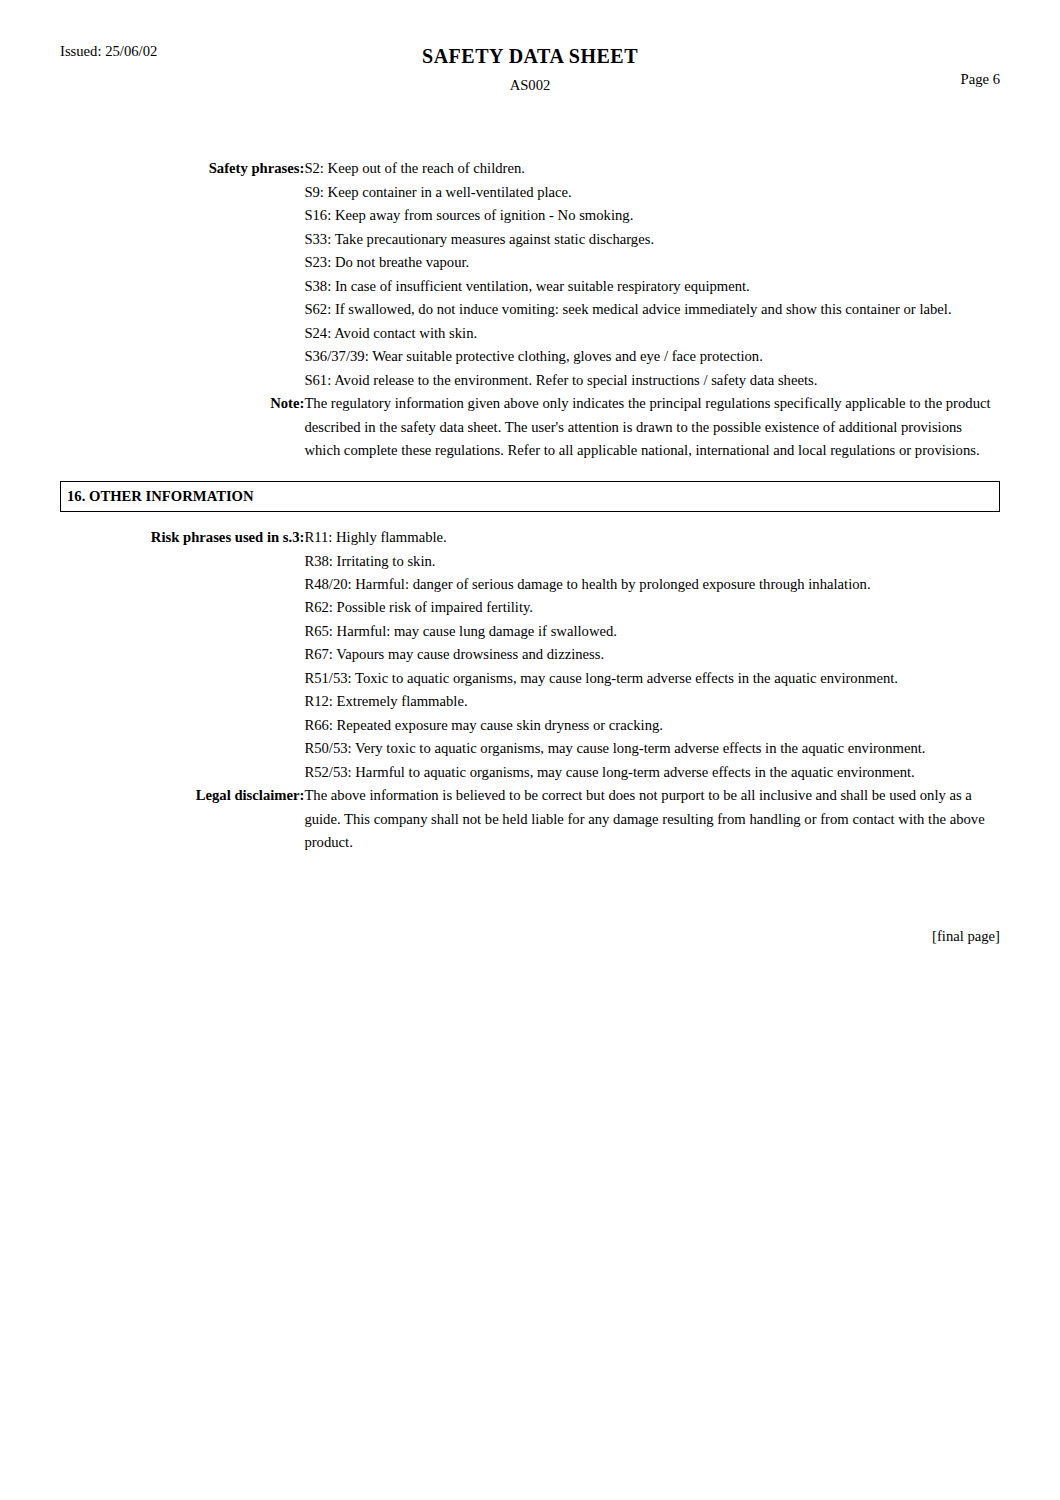Issued: 25/06/02
SAFETY DATA SHEET
AS002
Page 6
| Safety phrases: | S2: Keep out of the reach of children. S9: Keep container in a well-ventilated place. S16: Keep away from sources of ignition - No smoking. S33: Take precautionary measures against static discharges. S23: Do not breathe vapour. S38: In case of insufficient ventilation, wear suitable respiratory equipment. S62: If swallowed, do not induce vomiting: seek medical advice immediately and show this container or label. S24: Avoid contact with skin. S36/37/39: Wear suitable protective clothing, gloves and eye / face protection. S61: Avoid release to the environment. Refer to special instructions / safety data sheets. |
| Note: | The regulatory information given above only indicates the principal regulations specifically applicable to the product described in the safety data sheet. The user's attention is drawn to the possible existence of additional provisions which complete these regulations. Refer to all applicable national, international and local regulations or provisions. |
16. OTHER INFORMATION
| Risk phrases used in s.3: | R11: Highly flammable. R38: Irritating to skin. R48/20: Harmful: danger of serious damage to health by prolonged exposure through inhalation. R62: Possible risk of impaired fertility. R65: Harmful: may cause lung damage if swallowed. R67: Vapours may cause drowsiness and dizziness. R51/53: Toxic to aquatic organisms, may cause long-term adverse effects in the aquatic environment. R12: Extremely flammable. R66: Repeated exposure may cause skin dryness or cracking. R50/53: Very toxic to aquatic organisms, may cause long-term adverse effects in the aquatic environment. R52/53: Harmful to aquatic organisms, may cause long-term adverse effects in the aquatic environment. |
| Legal disclaimer: | The above information is believed to be correct but does not purport to be all inclusive and shall be used only as a guide. This company shall not be held liable for any damage resulting from handling or from contact with the above product. |
[final page]